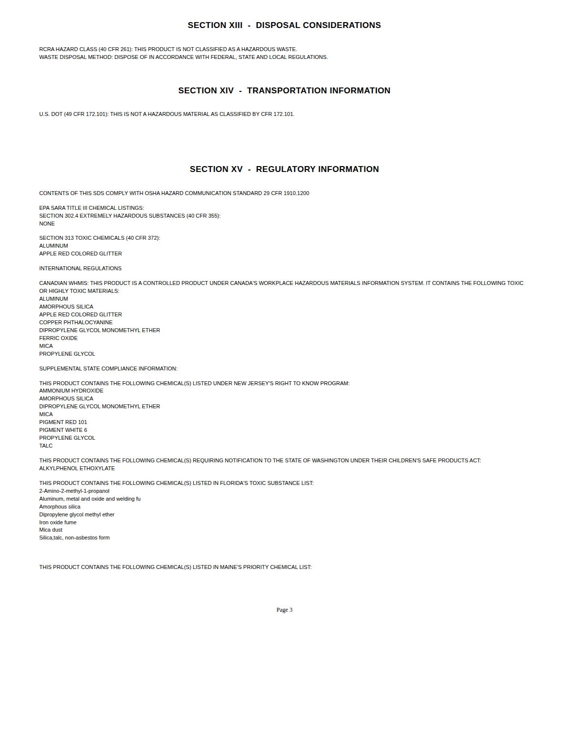SECTION XIII - DISPOSAL CONSIDERATIONS
RCRA HAZARD CLASS (40 CFR 261): THIS PRODUCT IS NOT CLASSIFIED AS A HAZARDOUS WASTE.
WASTE DISPOSAL METHOD: DISPOSE OF IN ACCORDANCE WITH FEDERAL, STATE AND LOCAL REGULATIONS.
SECTION XIV - TRANSPORTATION INFORMATION
U.S. DOT (49 CFR 172.101): THIS IS NOT A HAZARDOUS MATERIAL AS CLASSIFIED BY CFR 172.101.
SECTION XV - REGULATORY INFORMATION
CONTENTS OF THIS SDS COMPLY WITH OSHA HAZARD COMMUNICATION STANDARD 29 CFR 1910.1200
EPA SARA TITLE III CHEMICAL LISTINGS:
SECTION 302.4 EXTREMELY HAZARDOUS SUBSTANCES (40 CFR 355):
NONE
SECTION 313 TOXIC CHEMICALS (40 CFR 372):
ALUMINUM
APPLE RED COLORED GLITTER
INTERNATIONAL REGULATIONS
CANADIAN WHMIS: THIS PRODUCT IS A CONTROLLED PRODUCT UNDER CANADA'S WORKPLACE HAZARDOUS MATERIALS INFORMATION SYSTEM. IT CONTAINS THE FOLLOWING TOXIC OR HIGHLY TOXIC MATERIALS:
ALUMINUM
AMORPHOUS SILICA
APPLE RED COLORED GLITTER
COPPER PHTHALOCYANINE
DIPROPYLENE GLYCOL MONOMETHYL ETHER
FERRIC OXIDE
MICA
PROPYLENE GLYCOL
SUPPLEMENTAL STATE COMPLIANCE INFORMATION:
THIS PRODUCT CONTAINS THE FOLLOWING CHEMICAL(S) LISTED UNDER NEW JERSEY'S RIGHT TO KNOW PROGRAM:
AMMONIUM HYDROXIDE
AMORPHOUS SILICA
DIPROPYLENE GLYCOL MONOMETHYL ETHER
MICA
PIGMENT RED 101
PIGMENT WHITE 6
PROPYLENE GLYCOL
TALC
THIS PRODUCT CONTAINS THE FOLLOWING CHEMICAL(S) REQUIRING NOTIFICATION TO THE STATE OF WASHINGTON UNDER THEIR CHILDREN'S SAFE PRODUCTS ACT:
ALKYLPHENOL ETHOXYLATE
THIS PRODUCT CONTAINS THE FOLLOWING CHEMICAL(S) LISTED IN FLORIDA'S TOXIC SUBSTANCE LIST:
2-Amino-2-methyl-1-propanol
Aluminum, metal and oxide and welding fu
Amorphous silica
Dipropylene glycol methyl ether
Iron oxide fume
Mica dust
Silica,talc, non-asbestos form
THIS PRODUCT CONTAINS THE FOLLOWING CHEMICAL(S) LISTED IN MAINE'S PRIORITY CHEMICAL LIST:
Page 3